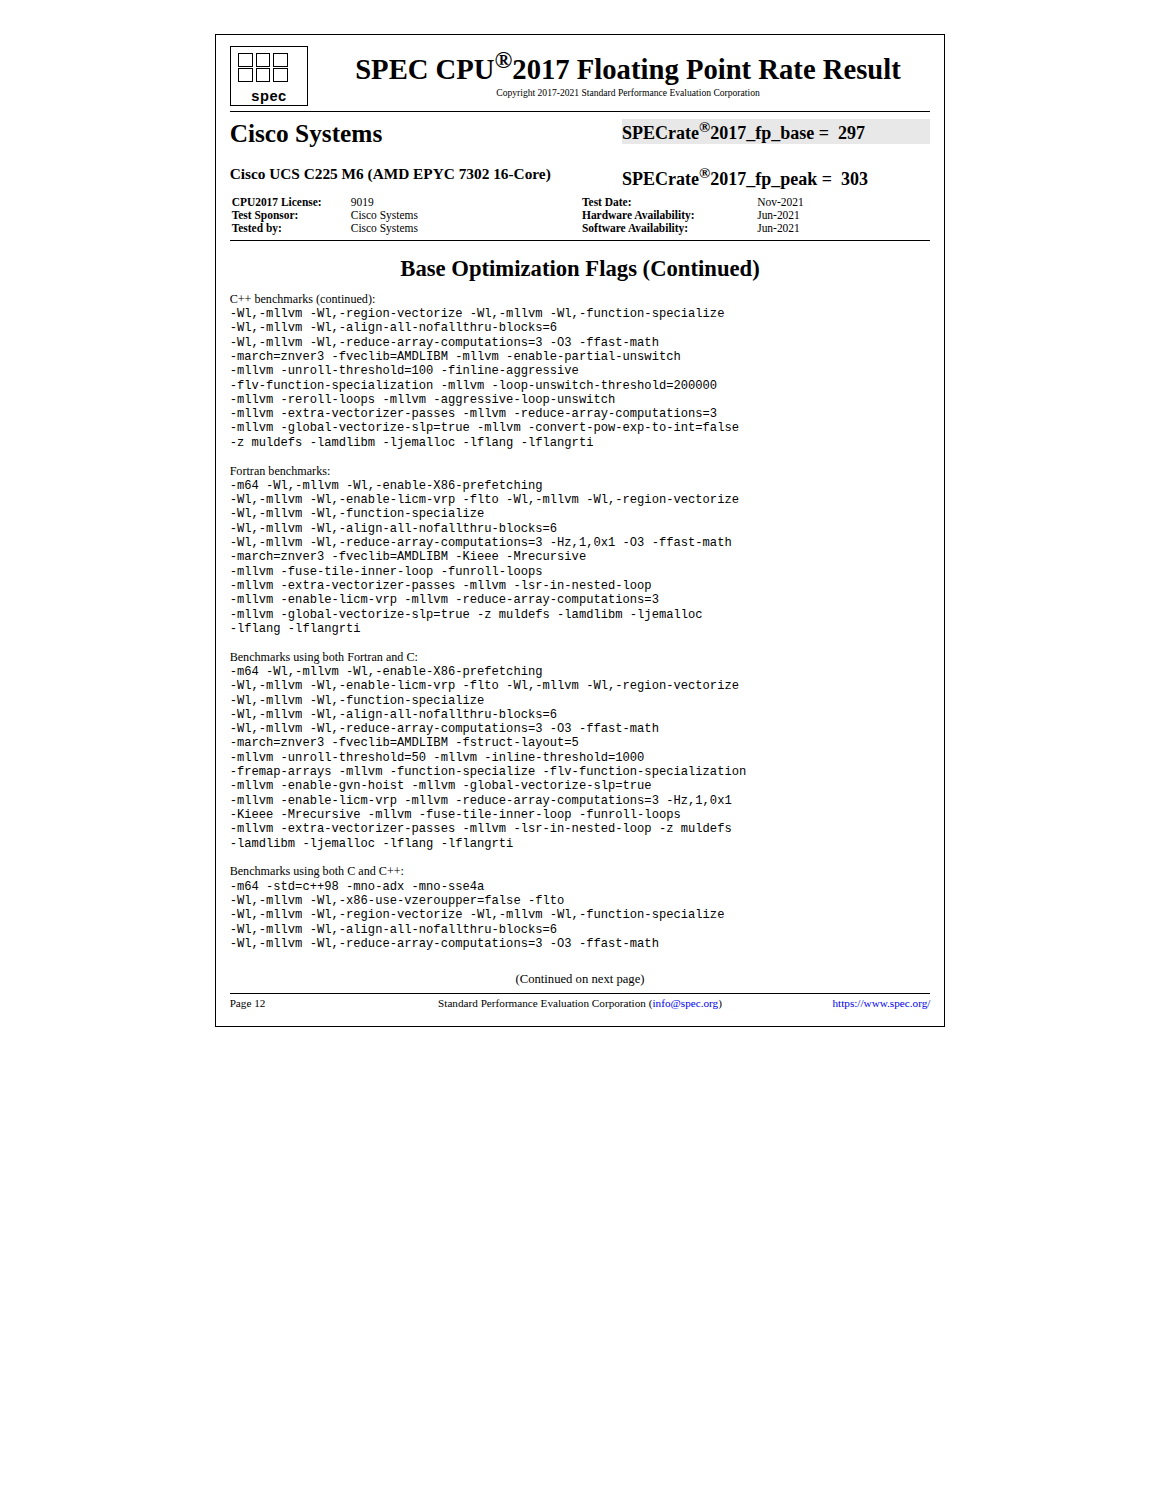spec
SPEC CPU®2017 Floating Point Rate Result
Copyright 2017-2021 Standard Performance Evaluation Corporation
Cisco Systems
Cisco UCS C225 M6 (AMD EPYC 7302 16-Core)
SPECrate®2017_fp_base = 297
SPECrate®2017_fp_peak = 303
| CPU2017 License: | 9019 | Test Date: | Nov-2021 |
| Test Sponsor: | Cisco Systems | Hardware Availability: | Jun-2021 |
| Tested by: | Cisco Systems | Software Availability: | Jun-2021 |
Base Optimization Flags (Continued)
C++ benchmarks (continued):
-Wl,-mllvm -Wl,-region-vectorize -Wl,-mllvm -Wl,-function-specialize
-Wl,-mllvm -Wl,-align-all-nofallthru-blocks=6
-Wl,-mllvm -Wl,-reduce-array-computations=3 -O3 -ffast-math
-march=znver3 -fveclib=AMDLIBM -mllvm -enable-partial-unswitch
-mllvm -unroll-threshold=100 -finline-aggressive
-flv-function-specialization -mllvm -loop-unswitch-threshold=200000
-mllvm -reroll-loops -mllvm -aggressive-loop-unswitch
-mllvm -extra-vectorizer-passes -mllvm -reduce-array-computations=3
-mllvm -global-vectorize-slp=true -mllvm -convert-pow-exp-to-int=false
-z muldefs -lamdlibm -ljemalloc -lflang -lflangrti
Fortran benchmarks:
-m64 -Wl,-mllvm -Wl,-enable-X86-prefetching
-Wl,-mllvm -Wl,-enable-licm-vrp -flto -Wl,-mllvm -Wl,-region-vectorize
-Wl,-mllvm -Wl,-function-specialize
-Wl,-mllvm -Wl,-align-all-nofallthru-blocks=6
-Wl,-mllvm -Wl,-reduce-array-computations=3 -Hz,1,0x1 -O3 -ffast-math
-march=znver3 -fveclib=AMDLIBM -Kieee -Mrecursive
-mllvm -fuse-tile-inner-loop -funroll-loops
-mllvm -extra-vectorizer-passes -mllvm -lsr-in-nested-loop
-mllvm -enable-licm-vrp -mllvm -reduce-array-computations=3
-mllvm -global-vectorize-slp=true -z muldefs -lamdlibm -ljemalloc
-lflang -lflangrti
Benchmarks using both Fortran and C:
-m64 -Wl,-mllvm -Wl,-enable-X86-prefetching
-Wl,-mllvm -Wl,-enable-licm-vrp -flto -Wl,-mllvm -Wl,-region-vectorize
-Wl,-mllvm -Wl,-function-specialize
-Wl,-mllvm -Wl,-align-all-nofallthru-blocks=6
-Wl,-mllvm -Wl,-reduce-array-computations=3 -O3 -ffast-math
-march=znver3 -fveclib=AMDLIBM -fstruct-layout=5
-mllvm -unroll-threshold=50 -mllvm -inline-threshold=1000
-fremap-arrays -mllvm -function-specialize -flv-function-specialization
-mllvm -enable-gvn-hoist -mllvm -global-vectorize-slp=true
-mllvm -enable-licm-vrp -mllvm -reduce-array-computations=3 -Hz,1,0x1
-Kieee -Mrecursive -mllvm -fuse-tile-inner-loop -funroll-loops
-mllvm -extra-vectorizer-passes -mllvm -lsr-in-nested-loop -z muldefs
-lamdlibm -ljemalloc -lflang -lflangrti
Benchmarks using both C and C++:
-m64 -std=c++98 -mno-adx -mno-sse4a
-Wl,-mllvm -Wl,-x86-use-vzeroupper=false -flto
-Wl,-mllvm -Wl,-region-vectorize -Wl,-mllvm -Wl,-function-specialize
-Wl,-mllvm -Wl,-align-all-nofallthru-blocks=6
-Wl,-mllvm -Wl,-reduce-array-computations=3 -O3 -ffast-math
(Continued on next page)
Page 12
Standard Performance Evaluation Corporation (info@spec.org)
https://www.spec.org/